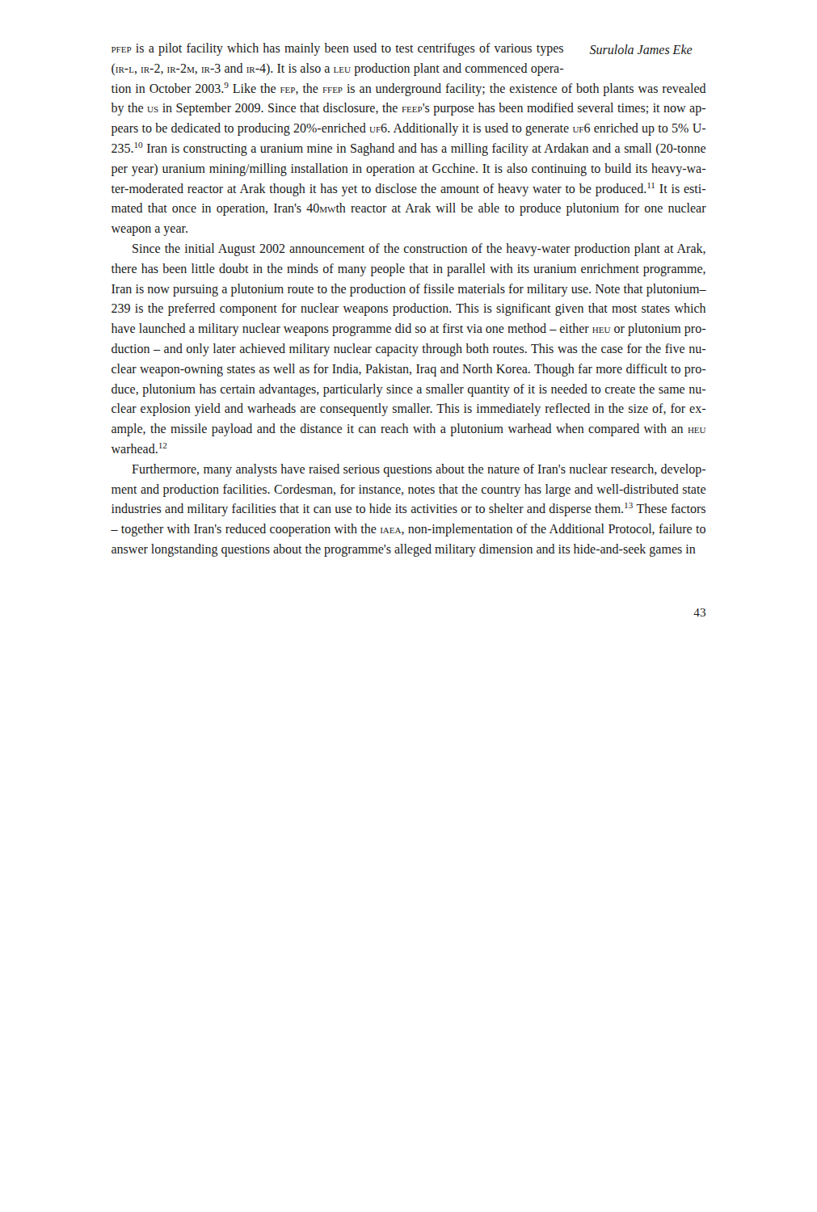Surulola James Eke
PFEP is a pilot facility which has mainly been used to test centrifuges of various types (IR-l, IR-2, IR-2M, IR-3 and IR-4). It is also a LEU production plant and commenced operation in October 2003.9 Like the FEP, the FFEP is an underground facility; the existence of both plants was revealed by the US in September 2009. Since that disclosure, the FEEP's purpose has been modified several times; it now appears to be dedicated to producing 20%-enriched UF6. Additionally it is used to generate UF6 enriched up to 5% U-235.10 Iran is constructing a uranium mine in Saghand and has a milling facility at Ardakan and a small (20-tonne per year) uranium mining/milling installation in operation at Gcchine. It is also continuing to build its heavy-water-moderated reactor at Arak though it has yet to disclose the amount of heavy water to be produced.11 It is estimated that once in operation, Iran's 40MWth reactor at Arak will be able to produce plutonium for one nuclear weapon a year.
Since the initial August 2002 announcement of the construction of the heavy-water production plant at Arak, there has been little doubt in the minds of many people that in parallel with its uranium enrichment programme, Iran is now pursuing a plutonium route to the production of fissile materials for military use. Note that plutonium–239 is the preferred component for nuclear weapons production. This is significant given that most states which have launched a military nuclear weapons programme did so at first via one method – either HEU or plutonium production – and only later achieved military nuclear capacity through both routes. This was the case for the five nuclear weapon-owning states as well as for India, Pakistan, Iraq and North Korea. Though far more difficult to produce, plutonium has certain advantages, particularly since a smaller quantity of it is needed to create the same nuclear explosion yield and warheads are consequently smaller. This is immediately reflected in the size of, for example, the missile payload and the distance it can reach with a plutonium warhead when compared with an HEU warhead.12
Furthermore, many analysts have raised serious questions about the nature of Iran's nuclear research, development and production facilities. Cordesman, for instance, notes that the country has large and well-distributed state industries and military facilities that it can use to hide its activities or to shelter and disperse them.13 These factors – together with Iran's reduced cooperation with the IAEA, non-implementation of the Additional Protocol, failure to answer longstanding questions about the programme's alleged military dimension and its hide-and-seek games in
43